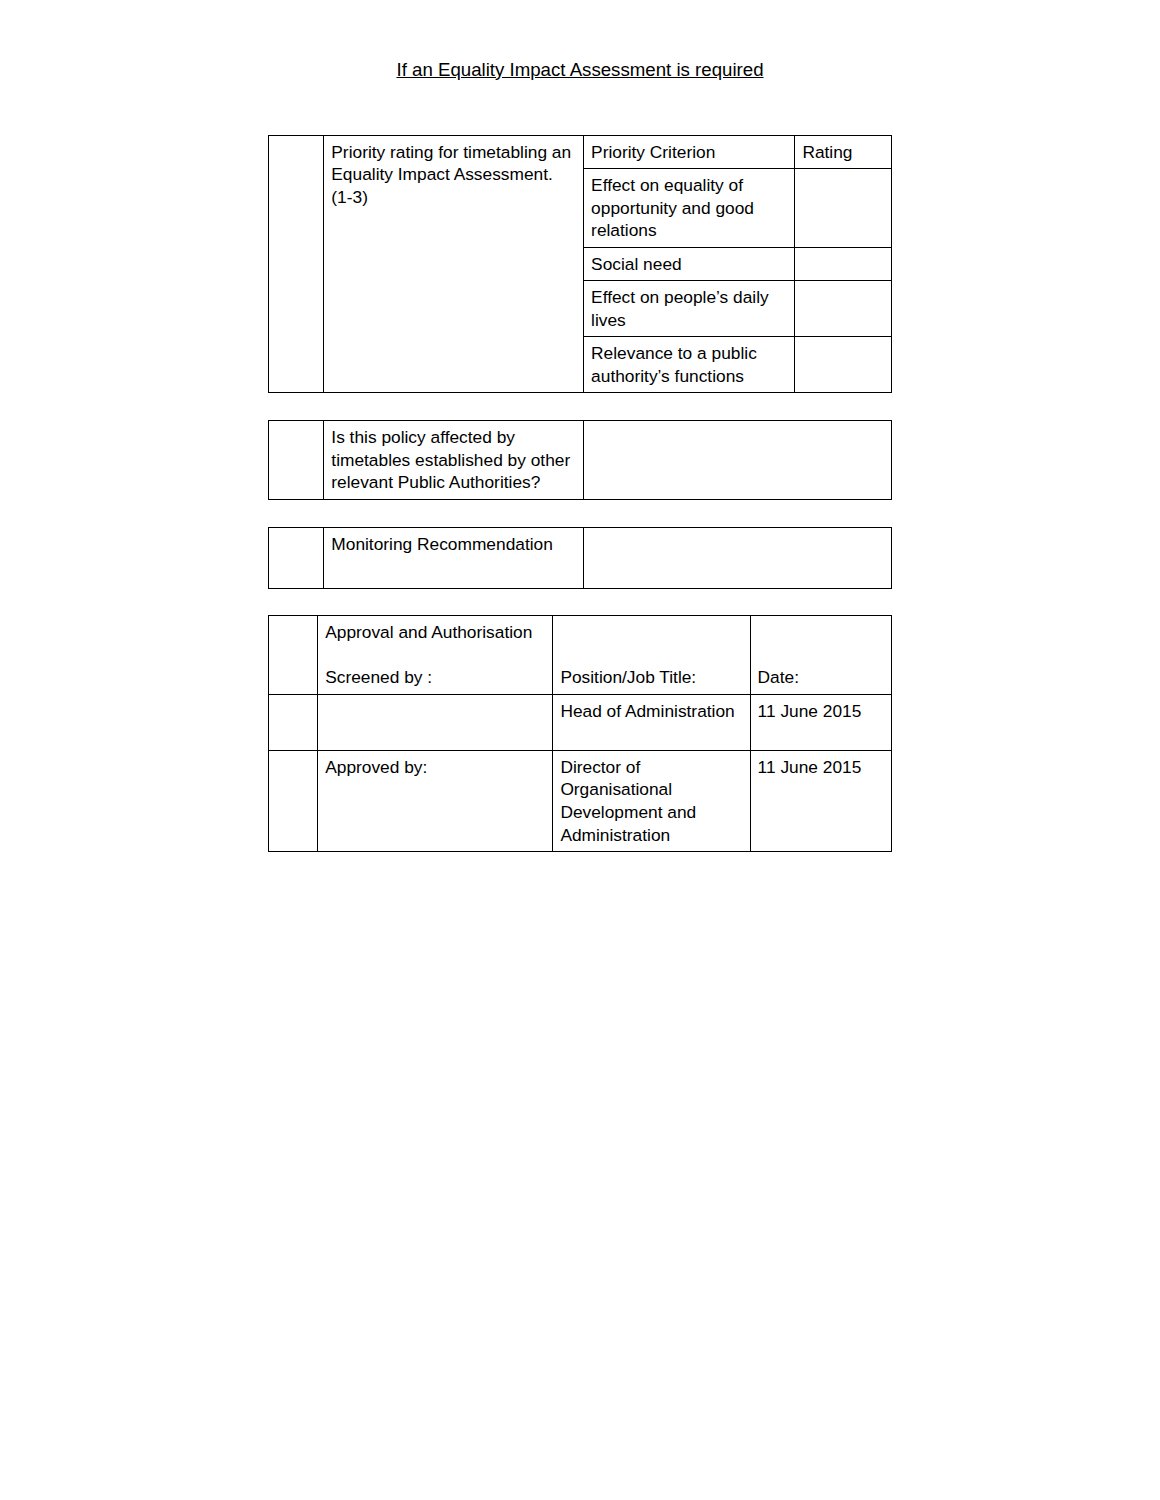If an Equality Impact Assessment is required
| | Priority rating for timetabling an Equality Impact Assessment. (1-3) | Priority Criterion | Rating |
| Effect on equality of opportunity and good relations | |
| Social need | |
| Effect on people’s daily lives | |
| Relevance to a public authority’s functions | |
| | Is this policy affected by timetables established by other relevant Public Authorities? | |
| | Monitoring Recommendation | |
| | Approval and Authorisation Screened by : | Position/Job Title: | Date: |
| | | Head of Administration | 11 June 2015 |
| | Approved by: | Director of Organisational Development and Administration | 11 June 2015 |